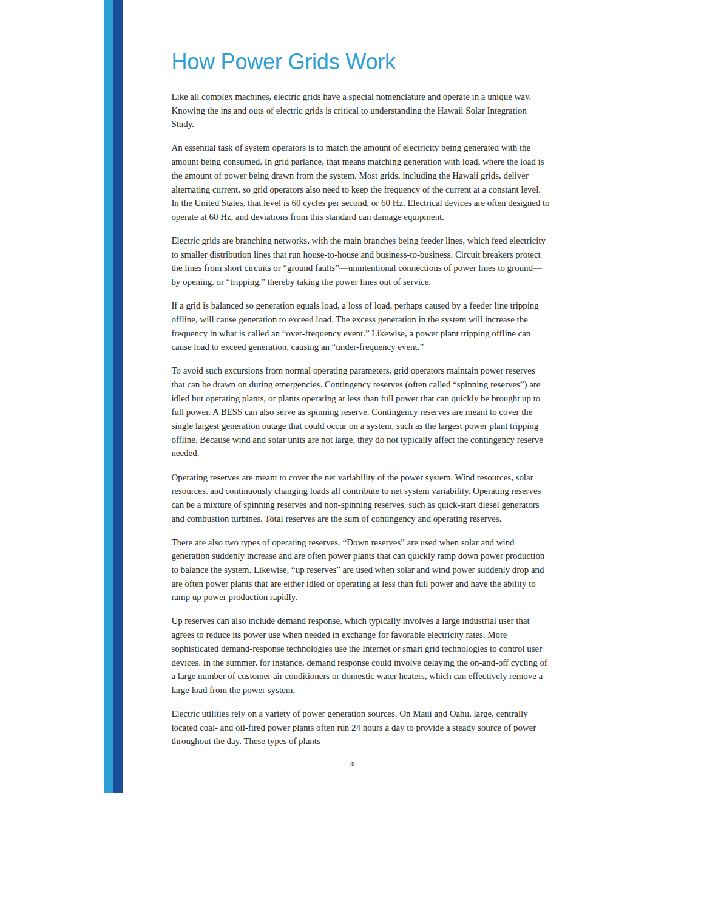How Power Grids Work
Like all complex machines, electric grids have a special nomenclature and operate in a unique way. Knowing the ins and outs of electric grids is critical to understanding the Hawaii Solar Integration Study.
An essential task of system operators is to match the amount of electricity being generated with the amount being consumed. In grid parlance, that means matching generation with load, where the load is the amount of power being drawn from the system. Most grids, including the Hawaii grids, deliver alternating current, so grid operators also need to keep the frequency of the current at a constant level. In the United States, that level is 60 cycles per second, or 60 Hz. Electrical devices are often designed to operate at 60 Hz, and deviations from this standard can damage equipment.
Electric grids are branching networks, with the main branches being feeder lines, which feed electricity to smaller distribution lines that run house-to-house and business-to-business. Circuit breakers protect the lines from short circuits or “ground faults”—unintentional connections of power lines to ground—by opening, or “tripping,” thereby taking the power lines out of service.
If a grid is balanced so generation equals load, a loss of load, perhaps caused by a feeder line tripping offline, will cause generation to exceed load. The excess generation in the system will increase the frequency in what is called an “over-frequency event.” Likewise, a power plant tripping offline can cause load to exceed generation, causing an “under-frequency event.”
To avoid such excursions from normal operating parameters, grid operators maintain power reserves that can be drawn on during emergencies. Contingency reserves (often called “spinning reserves”) are idled but operating plants, or plants operating at less than full power that can quickly be brought up to full power. A BESS can also serve as spinning reserve. Contingency reserves are meant to cover the single largest generation outage that could occur on a system, such as the largest power plant tripping offline. Because wind and solar units are not large, they do not typically affect the contingency reserve needed.
Operating reserves are meant to cover the net variability of the power system. Wind resources, solar resources, and continuously changing loads all contribute to net system variability. Operating reserves can be a mixture of spinning reserves and non-spinning reserves, such as quick-start diesel generators and combustion turbines. Total reserves are the sum of contingency and operating reserves.
There are also two types of operating reserves. “Down reserves” are used when solar and wind generation suddenly increase and are often power plants that can quickly ramp down power production to balance the system. Likewise, “up reserves” are used when solar and wind power suddenly drop and are often power plants that are either idled or operating at less than full power and have the ability to ramp up power production rapidly.
Up reserves can also include demand response, which typically involves a large industrial user that agrees to reduce its power use when needed in exchange for favorable electricity rates. More sophisticated demand-response technologies use the Internet or smart grid technologies to control user devices. In the summer, for instance, demand response could involve delaying the on-and-off cycling of a large number of customer air conditioners or domestic water heaters, which can effectively remove a large load from the power system.
Electric utilities rely on a variety of power generation sources. On Maui and Oahu, large, centrally located coal- and oil-fired power plants often run 24 hours a day to provide a steady source of power throughout the day. These types of plants
4